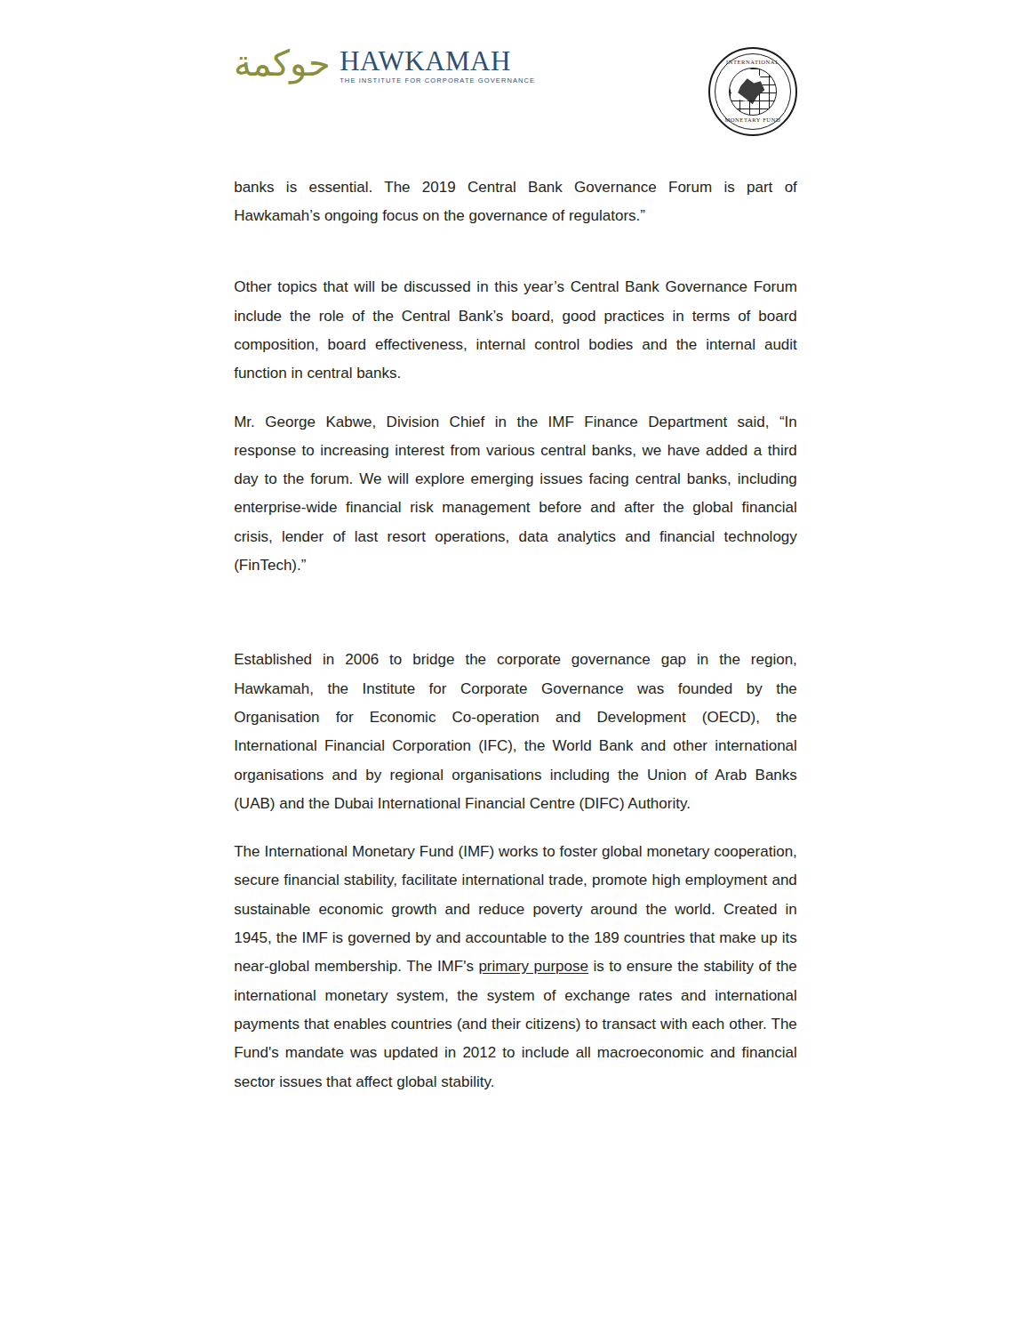حوكمة
HAWKAMAH
The Institute for Corporate Governance
INTERNATIONAL
MONETARY FUND
banks is essential. The 2019 Central Bank Governance Forum is part of Hawkamah’s ongoing focus on the governance of regulators.”
Other topics that will be discussed in this year’s Central Bank Governance Forum include the role of the Central Bank’s board, good practices in terms of board composition, board effectiveness, internal control bodies and the internal audit function in central banks.
Mr. George Kabwe, Division Chief in the IMF Finance Department said, “In response to increasing interest from various central banks, we have added a third day to the forum. We will explore emerging issues facing central banks, including enterprise-wide financial risk management before and after the global financial crisis, lender of last resort operations, data analytics and financial technology (FinTech).”
Established in 2006 to bridge the corporate governance gap in the region, Hawkamah, the Institute for Corporate Governance was founded by the Organisation for Economic Co-operation and Development (OECD), the International Financial Corporation (IFC), the World Bank and other international organisations and by regional organisations including the Union of Arab Banks (UAB) and the Dubai International Financial Centre (DIFC) Authority.
The International Monetary Fund (IMF) works to foster global monetary cooperation, secure financial stability, facilitate international trade, promote high employment and sustainable economic growth and reduce poverty around the world. Created in 1945, the IMF is governed by and accountable to the 189 countries that make up its near-global membership. The IMF's primary purpose is to ensure the stability of the international monetary system, the system of exchange rates and international payments that enables countries (and their citizens) to transact with each other. The Fund's mandate was updated in 2012 to include all macroeconomic and financial sector issues that affect global stability.